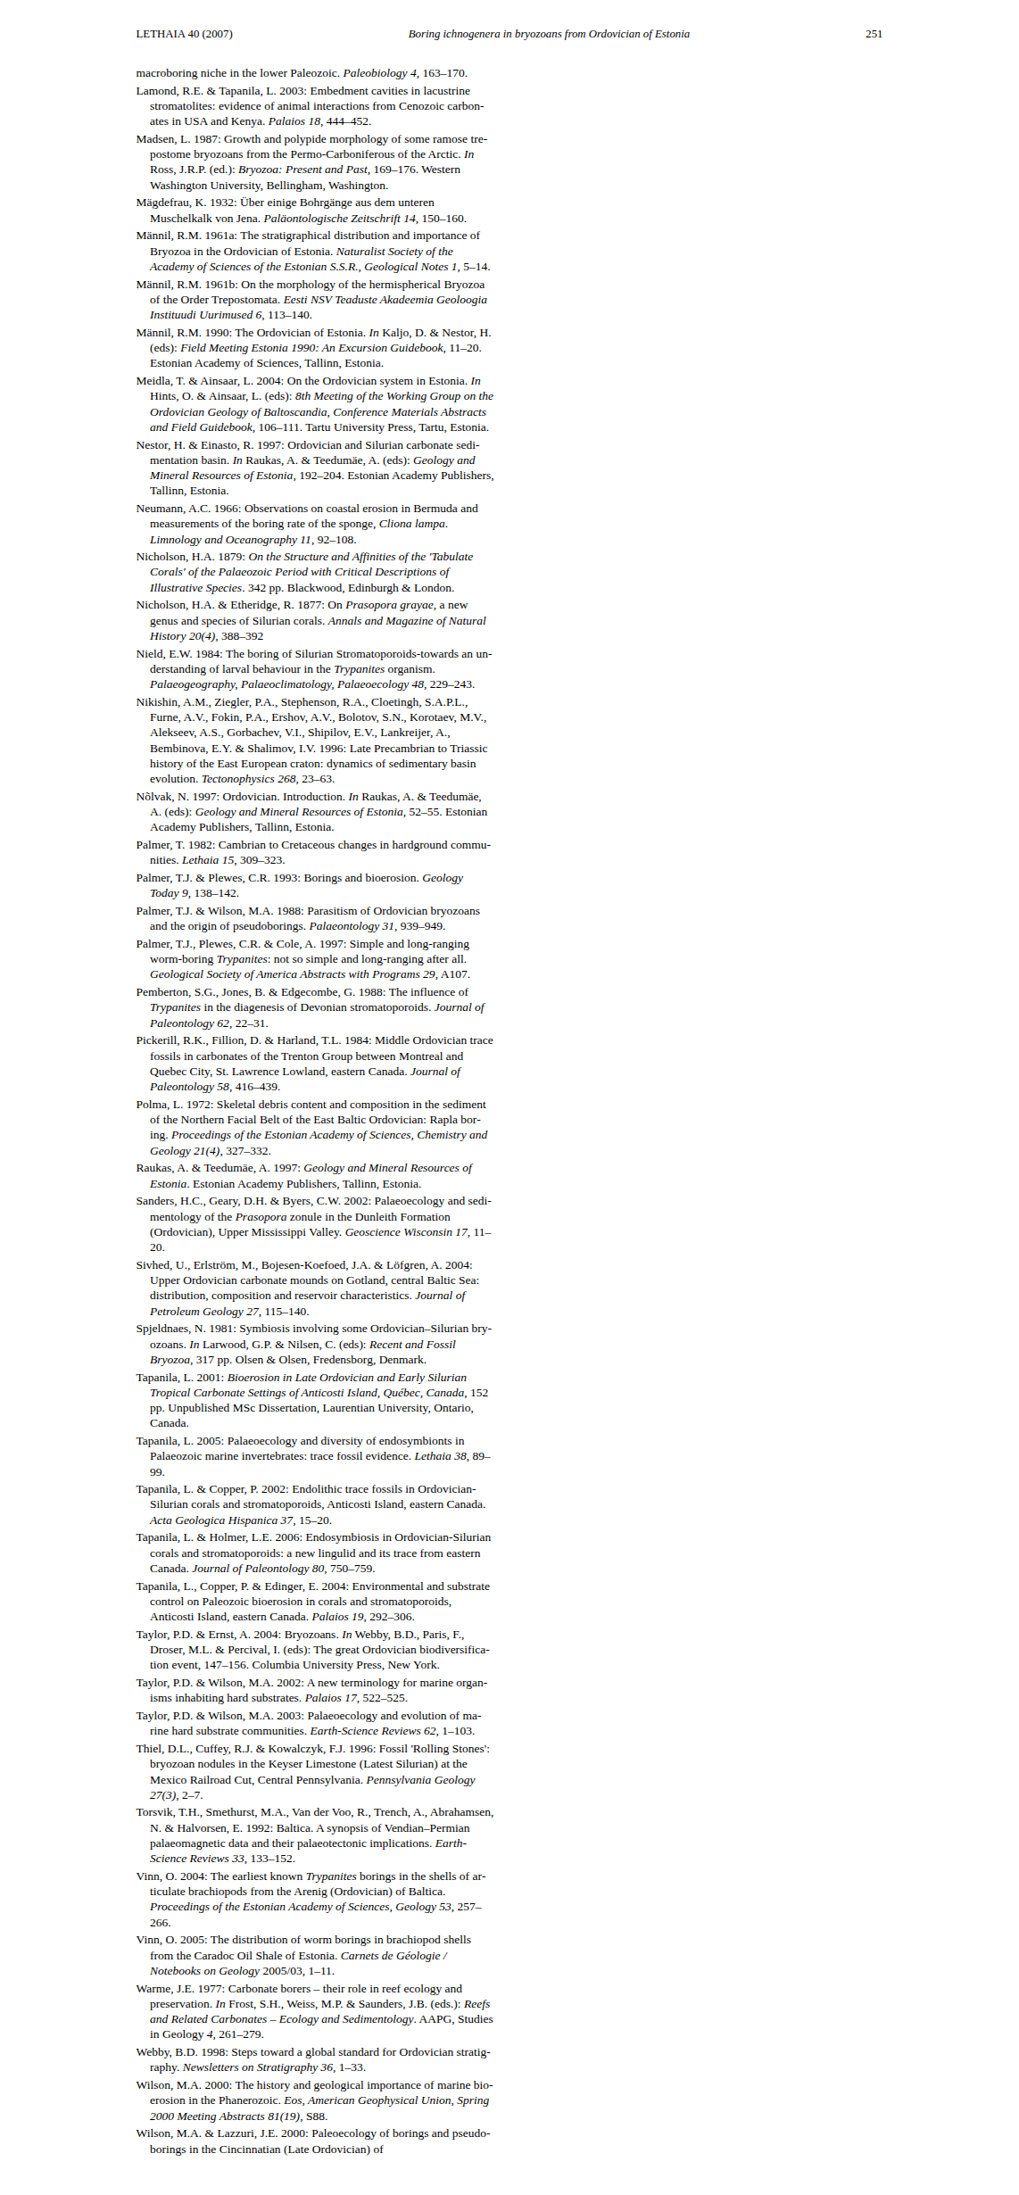LETHAIA 40 (2007) Boring ichnogenera in bryozoans from Ordovician of Estonia 251
macroboring niche in the lower Paleozoic. Paleobiology 4, 163–170.
Lamond, R.E. & Tapanila, L. 2003: Embedment cavities in lacustrine stromatolites: evidence of animal interactions from Cenozoic carbonates in USA and Kenya. Palaios 18, 444–452.
Madsen, L. 1987: Growth and polypide morphology of some ramose trepostome bryozoans from the Permo-Carboniferous of the Arctic. In Ross, J.R.P. (ed.): Bryozoa: Present and Past, 169–176. Western Washington University, Bellingham, Washington.
Mägdefrau, K. 1932: Über einige Bohrgänge aus dem unteren Muschelkalk von Jena. Paläontologische Zeitschrift 14, 150–160.
Männil, R.M. 1961a: The stratigraphical distribution and importance of Bryozoa in the Ordovician of Estonia. Naturalist Society of the Academy of Sciences of the Estonian S.S.R., Geological Notes 1, 5–14.
Männil, R.M. 1961b: On the morphology of the hermispherical Bryozoa of the Order Trepostomata. Eesti NSV Teaduste Akadeemia Geoloogia Instituudi Uurimused 6, 113–140.
Männil, R.M. 1990: The Ordovician of Estonia. In Kaljo, D. & Nestor, H. (eds): Field Meeting Estonia 1990: An Excursion Guidebook, 11–20. Estonian Academy of Sciences, Tallinn, Estonia.
Meidla, T. & Ainsaar, L. 2004: On the Ordovician system in Estonia. In Hints, O. & Ainsaar, L. (eds): 8th Meeting of the Working Group on the Ordovician Geology of Baltoscandia, Conference Materials Abstracts and Field Guidebook, 106–111. Tartu University Press, Tartu, Estonia.
Nestor, H. & Einasto, R. 1997: Ordovician and Silurian carbonate sedimentation basin. In Raukas, A. & Teedumäe, A. (eds): Geology and Mineral Resources of Estonia, 192–204. Estonian Academy Publishers, Tallinn, Estonia.
Neumann, A.C. 1966: Observations on coastal erosion in Bermuda and measurements of the boring rate of the sponge, Cliona lampa. Limnology and Oceanography 11, 92–108.
Nicholson, H.A. 1879: On the Structure and Affinities of the 'Tabulate Corals' of the Palaeozoic Period with Critical Descriptions of Illustrative Species. 342 pp. Blackwood, Edinburgh & London.
Nicholson, H.A. & Etheridge, R. 1877: On Prasopora grayae, a new genus and species of Silurian corals. Annals and Magazine of Natural History 20(4), 388–392
Nield, E.W. 1984: The boring of Silurian Stromatoporoids-towards an understanding of larval behaviour in the Trypanites organism. Palaeogeography, Palaeoclimatology, Palaeoecology 48, 229–243.
Nikishin, A.M., Ziegler, P.A., Stephenson, R.A., Cloetingh, S.A.P.L., Furne, A.V., Fokin, P.A., Ershov, A.V., Bolotov, S.N., Korotaev, M.V., Alekseev, A.S., Gorbachev, V.I., Shipilov, E.V., Lankreijer, A., Bembinova, E.Y. & Shalimov, I.V. 1996: Late Precambrian to Triassic history of the East European craton: dynamics of sedimentary basin evolution. Tectonophysics 268, 23–63.
Nõlvak, N. 1997: Ordovician. Introduction. In Raukas, A. & Teedumäe, A. (eds): Geology and Mineral Resources of Estonia, 52–55. Estonian Academy Publishers, Tallinn, Estonia.
Palmer, T. 1982: Cambrian to Cretaceous changes in hardground communities. Lethaia 15, 309–323.
Palmer, T.J. & Plewes, C.R. 1993: Borings and bioerosion. Geology Today 9, 138–142.
Palmer, T.J. & Wilson, M.A. 1988: Parasitism of Ordovician bryozoans and the origin of pseudoborings. Palaeontology 31, 939–949.
Palmer, T.J., Plewes, C.R. & Cole, A. 1997: Simple and long-ranging worm-boring Trypanites: not so simple and long-ranging after all. Geological Society of America Abstracts with Programs 29, A107.
Pemberton, S.G., Jones, B. & Edgecombe, G. 1988: The influence of Trypanites in the diagenesis of Devonian stromatoporoids. Journal of Paleontology 62, 22–31.
Pickerill, R.K., Fillion, D. & Harland, T.L. 1984: Middle Ordovician trace fossils in carbonates of the Trenton Group between Montreal and Quebec City, St. Lawrence Lowland, eastern Canada. Journal of Paleontology 58, 416–439.
Polma, L. 1972: Skeletal debris content and composition in the sediment of the Northern Facial Belt of the East Baltic Ordovician: Rapla boring. Proceedings of the Estonian Academy of Sciences, Chemistry and Geology 21(4), 327–332.
Raukas, A. & Teedumäe, A. 1997: Geology and Mineral Resources of Estonia. Estonian Academy Publishers, Tallinn, Estonia.
Sanders, H.C., Geary, D.H. & Byers, C.W. 2002: Palaeoecology and sedimentology of the Prasopora zonule in the Dunleith Formation (Ordovician), Upper Mississippi Valley. Geoscience Wisconsin 17, 11–20.
Sivhed, U., Erlström, M., Bojesen-Koefoed, J.A. & Löfgren, A. 2004: Upper Ordovician carbonate mounds on Gotland, central Baltic Sea: distribution, composition and reservoir characteristics. Journal of Petroleum Geology 27, 115–140.
Spjeldnaes, N. 1981: Symbiosis involving some Ordovician–Silurian bryozoans. In Larwood, G.P. & Nilsen, C. (eds): Recent and Fossil Bryozoa, 317 pp. Olsen & Olsen, Fredensborg, Denmark.
Tapanila, L. 2001: Bioerosion in Late Ordovician and Early Silurian Tropical Carbonate Settings of Anticosti Island, Québec, Canada, 152 pp. Unpublished MSc Dissertation, Laurentian University, Ontario, Canada.
Tapanila, L. 2005: Palaeoecology and diversity of endosymbionts in Palaeozoic marine invertebrates: trace fossil evidence. Lethaia 38, 89–99.
Tapanila, L. & Copper, P. 2002: Endolithic trace fossils in Ordovician-Silurian corals and stromatoporoids, Anticosti Island, eastern Canada. Acta Geologica Hispanica 37, 15–20.
Tapanila, L. & Holmer, L.E. 2006: Endosymbiosis in Ordovician-Silurian corals and stromatoporoids: a new lingulid and its trace from eastern Canada. Journal of Paleontology 80, 750–759.
Tapanila, L., Copper, P. & Edinger, E. 2004: Environmental and substrate control on Paleozoic bioerosion in corals and stromatoporoids, Anticosti Island, eastern Canada. Palaios 19, 292–306.
Taylor, P.D. & Ernst, A. 2004: Bryozoans. In Webby, B.D., Paris, F., Droser, M.L. & Percival, I. (eds): The great Ordovician biodiversification event, 147–156. Columbia University Press, New York.
Taylor, P.D. & Wilson, M.A. 2002: A new terminology for marine organisms inhabiting hard substrates. Palaios 17, 522–525.
Taylor, P.D. & Wilson, M.A. 2003: Palaeoecology and evolution of marine hard substrate communities. Earth-Science Reviews 62, 1–103.
Thiel, D.L., Cuffey, R.J. & Kowalczyk, F.J. 1996: Fossil 'Rolling Stones': bryozoan nodules in the Keyser Limestone (Latest Silurian) at the Mexico Railroad Cut, Central Pennsylvania. Pennsylvania Geology 27(3), 2–7.
Torsvik, T.H., Smethurst, M.A., Van der Voo, R., Trench, A., Abrahamsen, N. & Halvorsen, E. 1992: Baltica. A synopsis of Vendian–Permian palaeomagnetic data and their palaeotectonic implications. Earth-Science Reviews 33, 133–152.
Vinn, O. 2004: The earliest known Trypanites borings in the shells of articulate brachiopods from the Arenig (Ordovician) of Baltica. Proceedings of the Estonian Academy of Sciences, Geology 53, 257–266.
Vinn, O. 2005: The distribution of worm borings in brachiopod shells from the Caradoc Oil Shale of Estonia. Carnets de Géologie / Notebooks on Geology 2005/03, 1–11.
Warme, J.E. 1977: Carbonate borers – their role in reef ecology and preservation. In Frost, S.H., Weiss, M.P. & Saunders, J.B. (eds.): Reefs and Related Carbonates – Ecology and Sedimentology. AAPG, Studies in Geology 4, 261–279.
Webby, B.D. 1998: Steps toward a global standard for Ordovician stratigraphy. Newsletters on Stratigraphy 36, 1–33.
Wilson, M.A. 2000: The history and geological importance of marine bioerosion in the Phanerozoic. Eos, American Geophysical Union, Spring 2000 Meeting Abstracts 81(19), S88.
Wilson, M.A. & Lazzuri, J.E. 2000: Paleoecology of borings and pseudoborings in the Cincinnatian (Late Ordovician) of